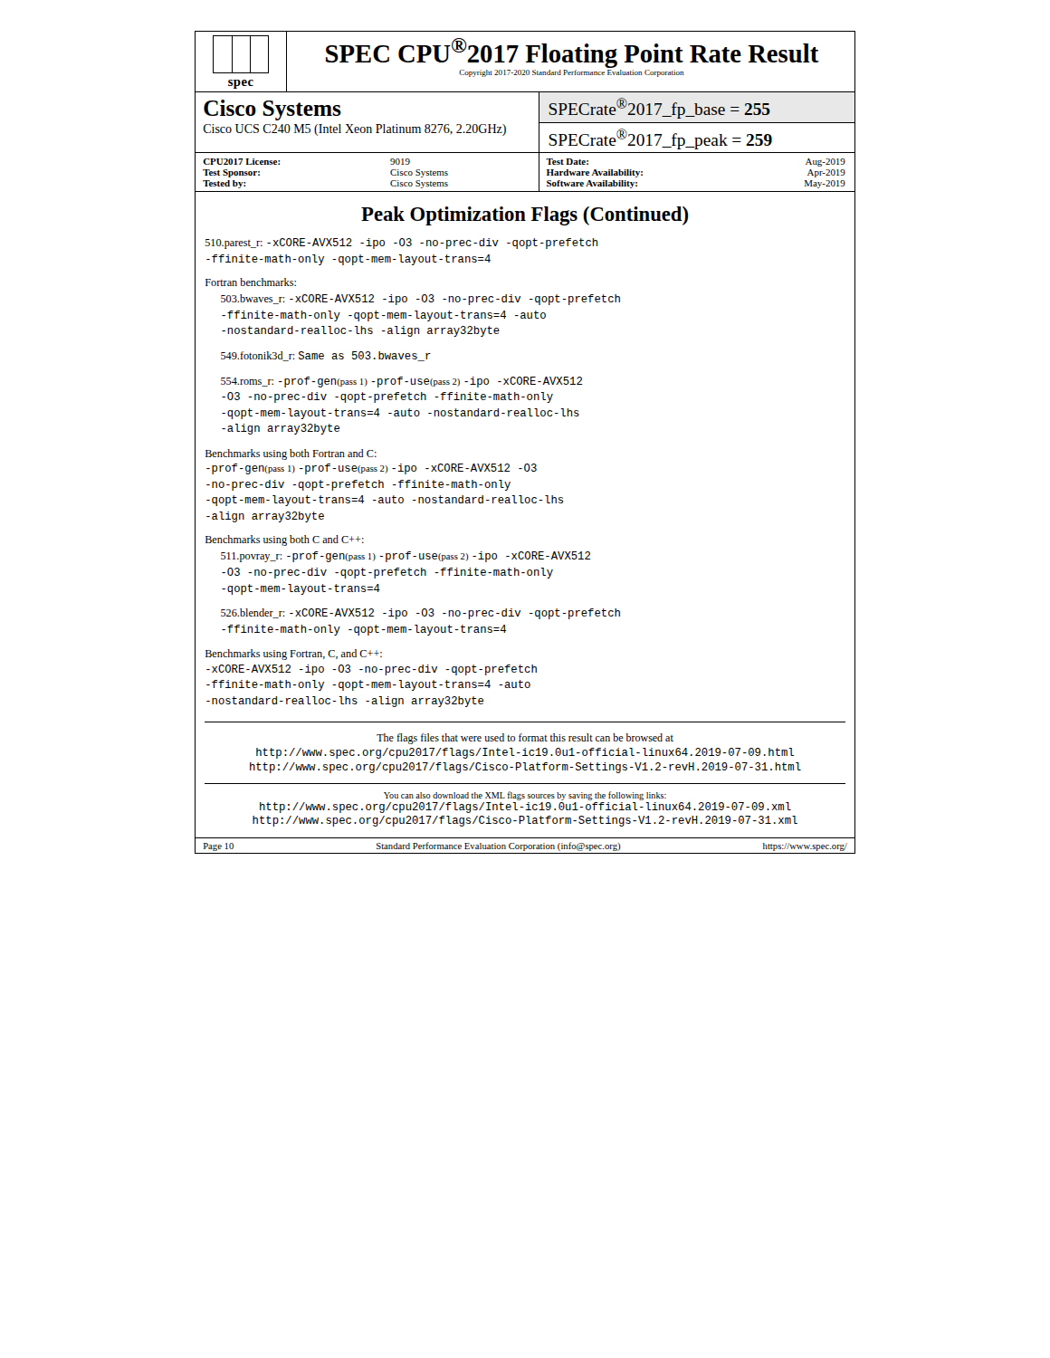spec
SPEC CPU®2017 Floating Point Rate Result
Copyright 2017-2020 Standard Performance Evaluation Corporation
Cisco Systems
Cisco UCS C240 M5 (Intel Xeon Platinum 8276, 2.20GHz)
SPECrate®2017_fp_base = 255
SPECrate®2017_fp_peak = 259
| CPU2017 License: | 9019 |
| Test Sponsor: | Cisco Systems |
| Tested by: | Cisco Systems |
| Test Date: | Aug-2019 |
| Hardware Availability: | Apr-2019 |
| Software Availability: | May-2019 |
Peak Optimization Flags (Continued)
510.parest_r: -xCORE-AVX512 -ipo -O3 -no-prec-div -qopt-prefetch
-ffinite-math-only -qopt-mem-layout-trans=4
Fortran benchmarks:
503.bwaves_r: -xCORE-AVX512 -ipo -O3 -no-prec-div -qopt-prefetch
-ffinite-math-only -qopt-mem-layout-trans=4 -auto
-nostandard-realloc-lhs -align array32byte
549.fotonik3d_r: Same as 503.bwaves_r
554.roms_r: -prof-gen(pass 1) -prof-use(pass 2) -ipo -xCORE-AVX512
-O3 -no-prec-div -qopt-prefetch -ffinite-math-only
-qopt-mem-layout-trans=4 -auto -nostandard-realloc-lhs
-align array32byte
Benchmarks using both Fortran and C:
-prof-gen(pass 1) -prof-use(pass 2) -ipo -xCORE-AVX512 -O3
-no-prec-div -qopt-prefetch -ffinite-math-only
-qopt-mem-layout-trans=4 -auto -nostandard-realloc-lhs
-align array32byte
Benchmarks using both C and C++:
511.povray_r: -prof-gen(pass 1) -prof-use(pass 2) -ipo -xCORE-AVX512
-O3 -no-prec-div -qopt-prefetch -ffinite-math-only
-qopt-mem-layout-trans=4
526.blender_r: -xCORE-AVX512 -ipo -O3 -no-prec-div -qopt-prefetch
-ffinite-math-only -qopt-mem-layout-trans=4
Benchmarks using Fortran, C, and C++:
-xCORE-AVX512 -ipo -O3 -no-prec-div -qopt-prefetch
-ffinite-math-only -qopt-mem-layout-trans=4 -auto
-nostandard-realloc-lhs -align array32byte
The flags files that were used to format this result can be browsed at
http://www.spec.org/cpu2017/flags/Intel-ic19.0u1-official-linux64.2019-07-09.html
http://www.spec.org/cpu2017/flags/Cisco-Platform-Settings-V1.2-revH.2019-07-31.html
You can also download the XML flags sources by saving the following links:
http://www.spec.org/cpu2017/flags/Intel-ic19.0u1-official-linux64.2019-07-09.xml
http://www.spec.org/cpu2017/flags/Cisco-Platform-Settings-V1.2-revH.2019-07-31.xml
Page 10
Standard Performance Evaluation Corporation (info@spec.org)
https://www.spec.org/